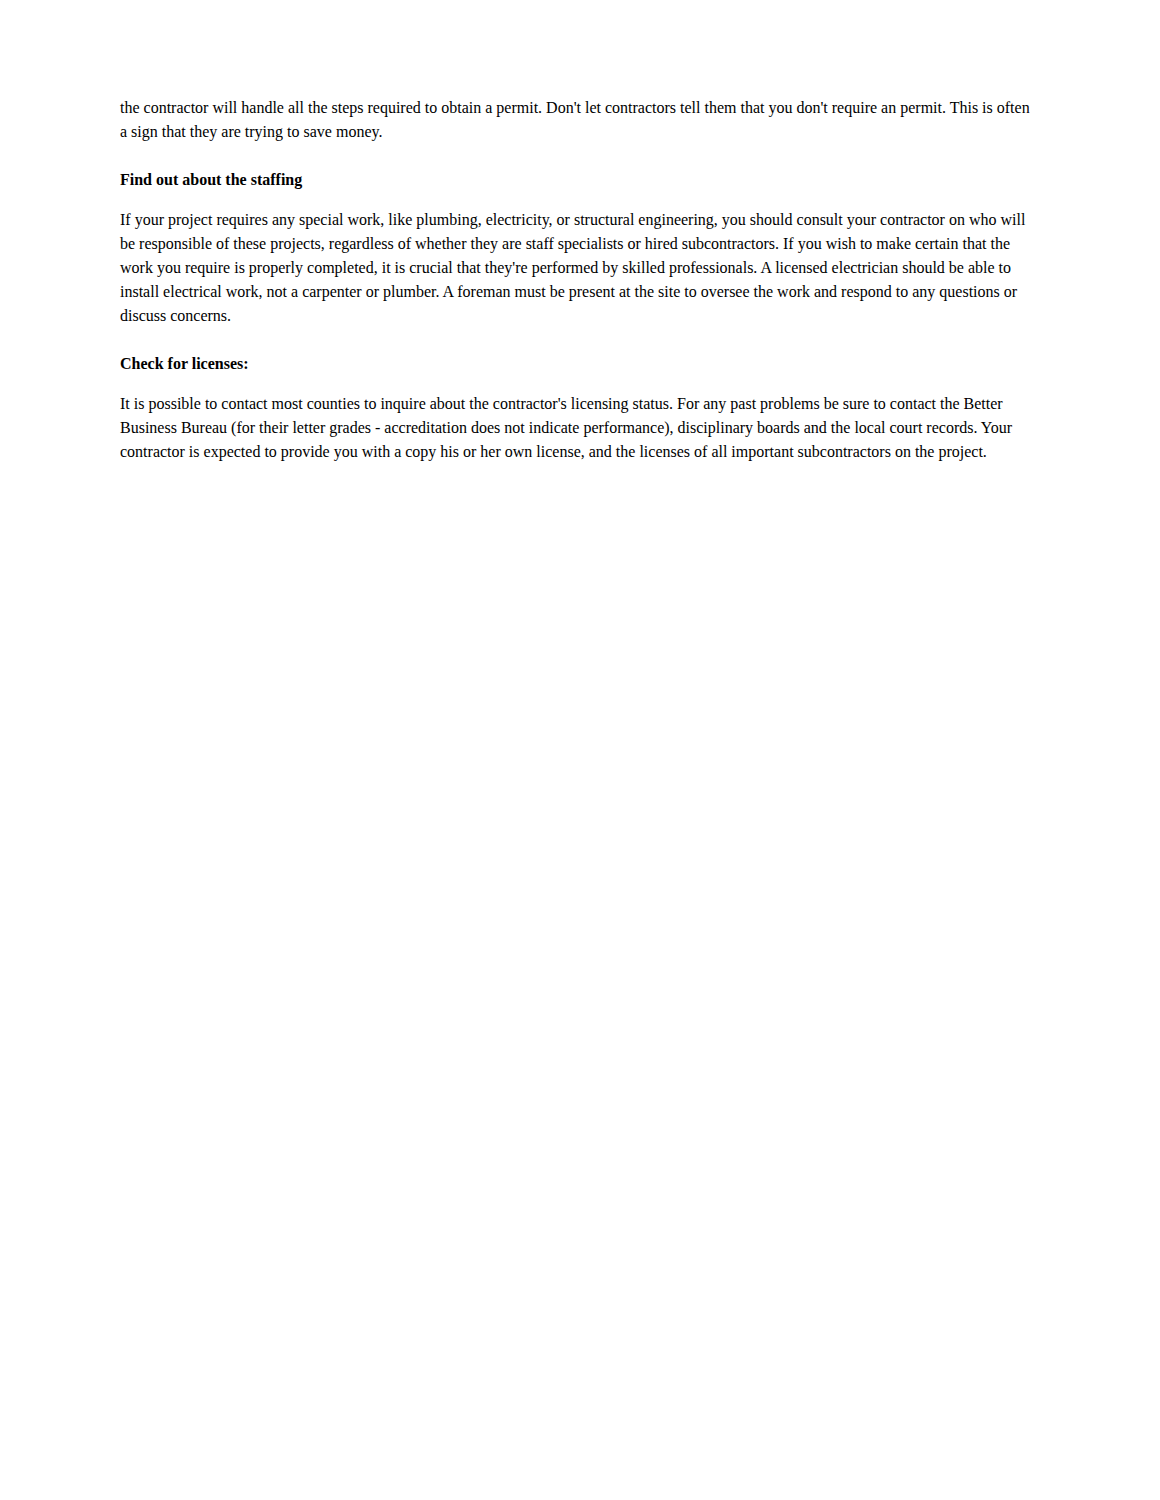the contractor will handle all the steps required to obtain a permit. Don't let contractors tell them that you don't require an permit. This is often a sign that they are trying to save money.
Find out about the staffing
If your project requires any special work, like plumbing, electricity, or structural engineering, you should consult your contractor on who will be responsible of these projects, regardless of whether they are staff specialists or hired subcontractors. If you wish to make certain that the work you require is properly completed, it is crucial that they're performed by skilled professionals. A licensed electrician should be able to install electrical work, not a carpenter or plumber. A foreman must be present at the site to oversee the work and respond to any questions or discuss concerns.
Check for licenses:
It is possible to contact most counties to inquire about the contractor's licensing status. For any past problems be sure to contact the Better Business Bureau (for their letter grades - accreditation does not indicate performance), disciplinary boards and the local court records. Your contractor is expected to provide you with a copy his or her own license, and the licenses of all important subcontractors on the project.